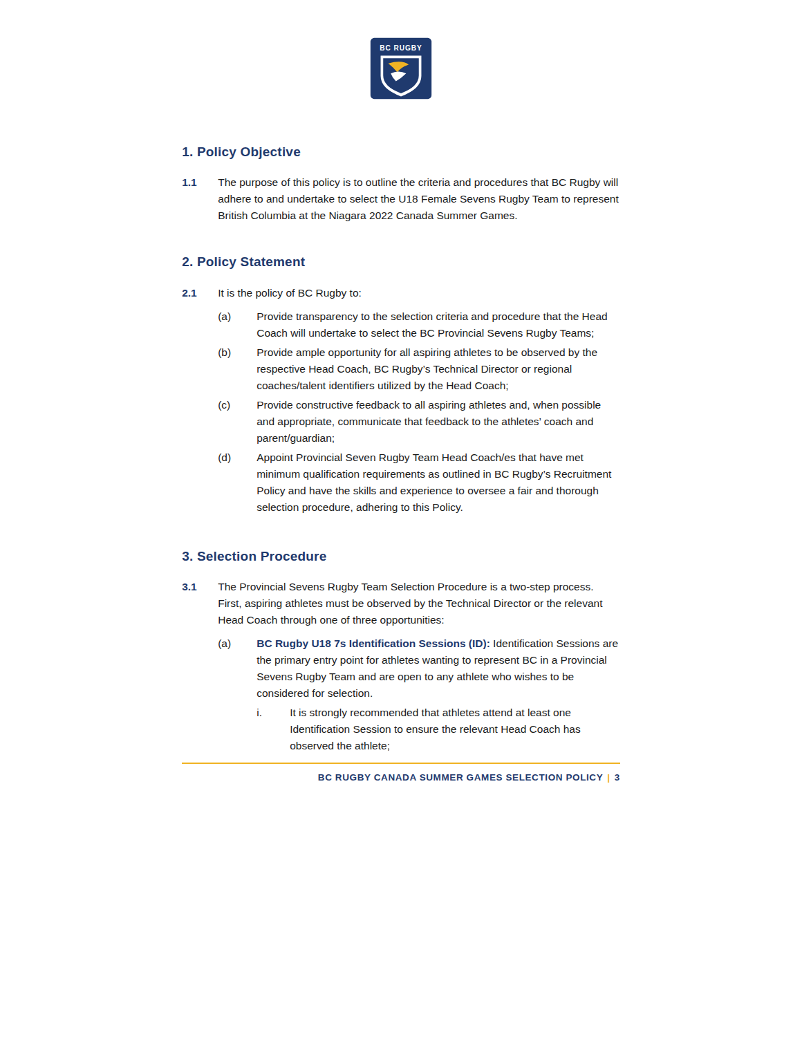BC RUGBY
1. Policy Objective
1.1
The purpose of this policy is to outline the criteria and procedures that BC Rugby will adhere to and undertake to select the U18 Female Sevens Rugby Team to represent British Columbia at the Niagara 2022 Canada Summer Games.
2. Policy Statement
2.1
It is the policy of BC Rugby to:
(a) Provide transparency to the selection criteria and procedure that the Head Coach will undertake to select the BC Provincial Sevens Rugby Teams;
(b) Provide ample opportunity for all aspiring athletes to be observed by the respective Head Coach, BC Rugby’s Technical Director or regional coaches/talent identifiers utilized by the Head Coach;
(c) Provide constructive feedback to all aspiring athletes and, when possible and appropriate, communicate that feedback to the athletes’ coach and parent/guardian;
(d) Appoint Provincial Seven Rugby Team Head Coach/es that have met minimum qualification requirements as outlined in BC Rugby’s Recruitment Policy and have the skills and experience to oversee a fair and thorough selection procedure, adhering to this Policy.
3. Selection Procedure
3.1
The Provincial Sevens Rugby Team Selection Procedure is a two-step process. First, aspiring athletes must be observed by the Technical Director or the relevant Head Coach through one of three opportunities:
(a) BC Rugby U18 7s Identification Sessions (ID): Identification Sessions are the primary entry point for athletes wanting to represent BC in a Provincial Sevens Rugby Team and are open to any athlete who wishes to be considered for selection.
i. It is strongly recommended that athletes attend at least one Identification Session to ensure the relevant Head Coach has observed the athlete;
BC Rugby Canada Summer Games Selection Policy|3